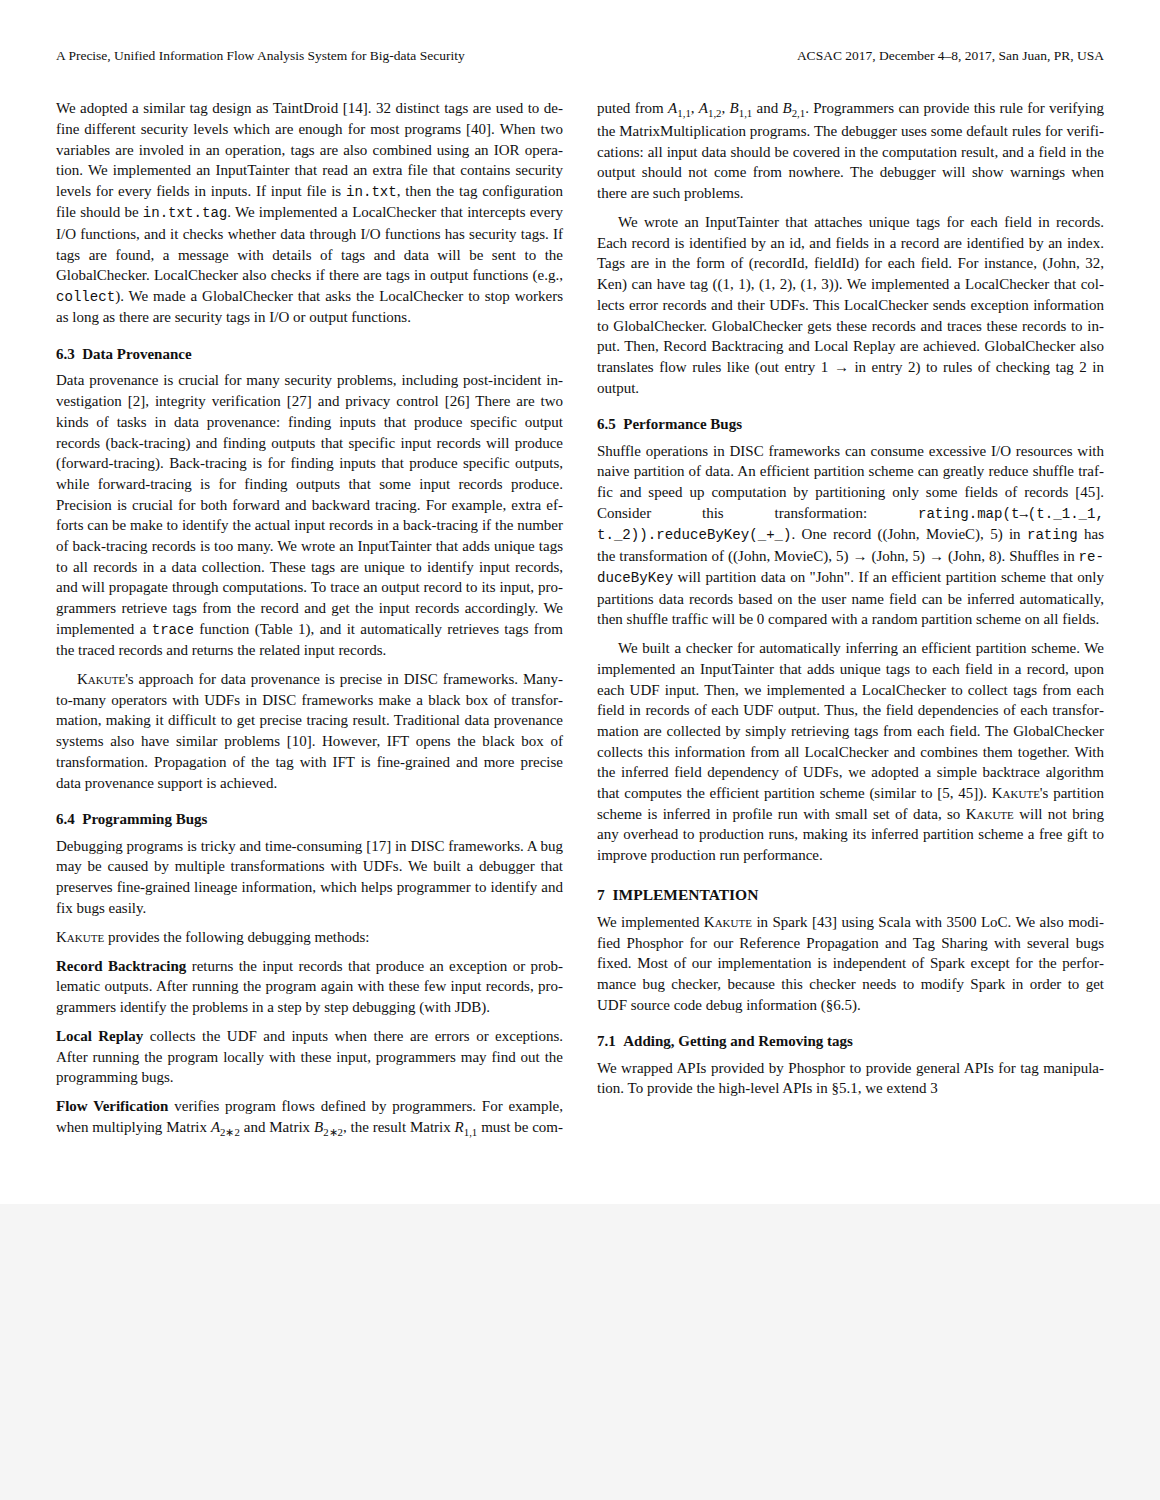A Precise, Unified Information Flow Analysis System for Big-data Security
ACSAC 2017, December 4–8, 2017, San Juan, PR, USA
We adopted a similar tag design as TaintDroid [14]. 32 distinct tags are used to define different security levels which are enough for most programs [40]. When two variables are involed in an operation, tags are also combined using an IOR operation. We implemented an InputTainter that read an extra file that contains security levels for every fields in inputs. If input file is in.txt, then the tag configuration file should be in.txt.tag. We implemented a LocalChecker that intercepts every I/O functions, and it checks whether data through I/O functions has security tags. If tags are found, a message with details of tags and data will be sent to the GlobalChecker. LocalChecker also checks if there are tags in output functions (e.g., collect). We made a GlobalChecker that asks the LocalChecker to stop workers as long as there are security tags in I/O or output functions.
6.3 Data Provenance
Data provenance is crucial for many security problems, including post-incident investigation [2], integrity verification [27] and privacy control [26] There are two kinds of tasks in data provenance: finding inputs that produce specific output records (back-tracing) and finding outputs that specific input records will produce (forward-tracing). Back-tracing is for finding inputs that produce specific outputs, while forward-tracing is for finding outputs that some input records produce. Precision is crucial for both forward and backward tracing. For example, extra efforts can be make to identify the actual input records in a back-tracing if the number of back-tracing records is too many. We wrote an InputTainter that adds unique tags to all records in a data collection. These tags are unique to identify input records, and will propagate through computations. To trace an output record to its input, programmers retrieve tags from the record and get the input records accordingly. We implemented a trace function (Table 1), and it automatically retrieves tags from the traced records and returns the related input records.
Kakute's approach for data provenance is precise in DISC frameworks. Many-to-many operators with UDFs in DISC frameworks make a black box of transformation, making it difficult to get precise tracing result. Traditional data provenance systems also have similar problems [10]. However, IFT opens the black box of transformation. Propagation of the tag with IFT is fine-grained and more precise data provenance support is achieved.
6.4 Programming Bugs
Debugging programs is tricky and time-consuming [17] in DISC frameworks. A bug may be caused by multiple transformations with UDFs. We built a debugger that preserves fine-grained lineage information, which helps programmer to identify and fix bugs easily.
Kakute provides the following debugging methods:
Record Backtracing returns the input records that produce an exception or problematic outputs. After running the program again with these few input records, programmers identify the problems in a step by step debugging (with JDB).
Local Replay collects the UDF and inputs when there are errors or exceptions. After running the program locally with these input, programmers may find out the programming bugs.
Flow Verification verifies program flows defined by programmers. For example, when multiplying Matrix A2∗2 and Matrix B2∗2, the result Matrix R1,1 must be computed from A1,1, A1,2, B1,1 and B2,1. Programmers can provide this rule for verifying the MatrixMultiplication programs. The debugger uses some default rules for verifications: all input data should be covered in the computation result, and a field in the output should not come from nowhere. The debugger will show warnings when there are such problems.
We wrote an InputTainter that attaches unique tags for each field in records. Each record is identified by an id, and fields in a record are identified by an index. Tags are in the form of (recordId, fieldId) for each field. For instance, (John, 32, Ken) can have tag ((1, 1), (1, 2), (1, 3)). We implemented a LocalChecker that collects error records and their UDFs. This LocalChecker sends exception information to GlobalChecker. GlobalChecker gets these records and traces these records to input. Then, Record Backtracing and Local Replay are achieved. GlobalChecker also translates flow rules like (out entry 1 → in entry 2) to rules of checking tag 2 in output.
6.5 Performance Bugs
Shuffle operations in DISC frameworks can consume excessive I/O resources with naive partition of data. An efficient partition scheme can greatly reduce shuffle traffic and speed up computation by partitioning only some fields of records [45]. Consider this transformation: rating.map(t→(t._1._1, t._2)).reduceByKey(_+_). One record ((John, MovieC), 5) in rating has the transformation of ((John, MovieC), 5) → (John, 5) → (John, 8). Shuffles in reduceByKey will partition data on "John". If an efficient partition scheme that only partitions data records based on the user name field can be inferred automatically, then shuffle traffic will be 0 compared with a random partition scheme on all fields.
We built a checker for automatically inferring an efficient partition scheme. We implemented an InputTainter that adds unique tags to each field in a record, upon each UDF input. Then, we implemented a LocalChecker to collect tags from each field in records of each UDF output. Thus, the field dependencies of each transformation are collected by simply retrieving tags from each field. The GlobalChecker collects this information from all LocalChecker and combines them together. With the inferred field dependency of UDFs, we adopted a simple backtrace algorithm that computes the efficient partition scheme (similar to [5, 45]). Kakute's partition scheme is inferred in profile run with small set of data, so Kakute will not bring any overhead to production runs, making its inferred partition scheme a free gift to improve production run performance.
7 IMPLEMENTATION
We implemented Kakute in Spark [43] using Scala with 3500 LoC. We also modified Phosphor for our Reference Propagation and Tag Sharing with several bugs fixed. Most of our implementation is independent of Spark except for the performance bug checker, because this checker needs to modify Spark in order to get UDF source code debug information (§6.5).
7.1 Adding, Getting and Removing tags
We wrapped APIs provided by Phosphor to provide general APIs for tag manipulation. To provide the high-level APIs in §5.1, we extend 3